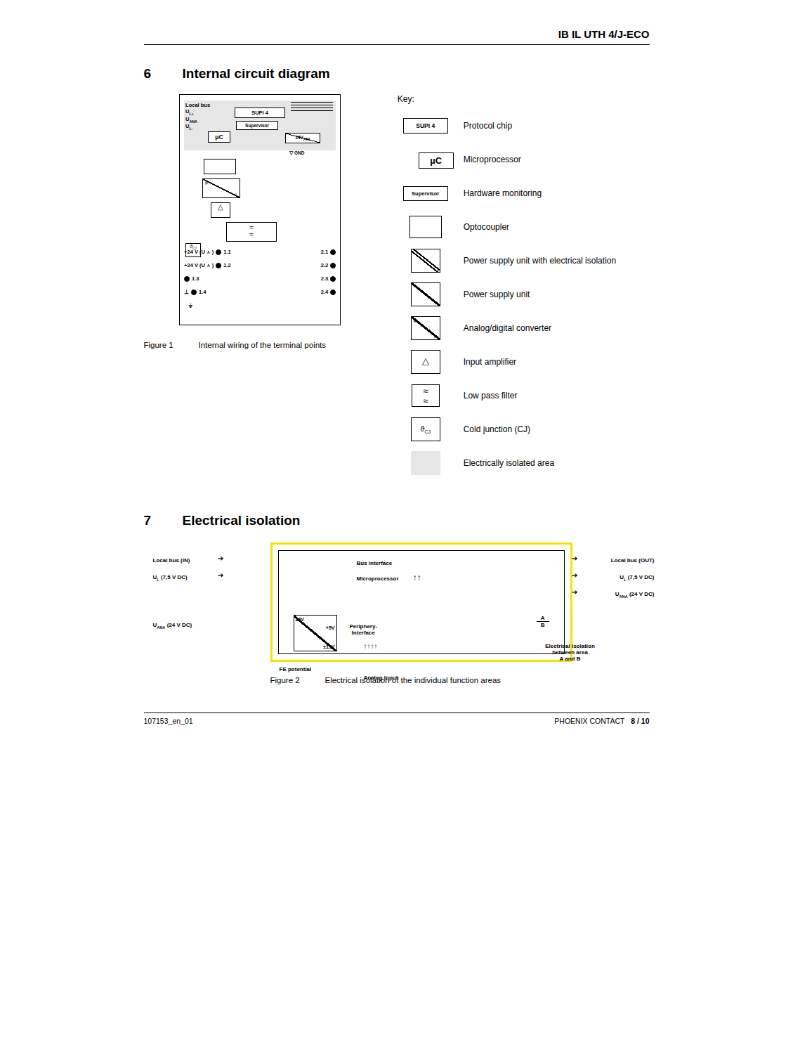IB IL UTH 4/J-ECO
6 Internal circuit diagram
Local bus
UL+
UANA
UL-
SUPI 4
Supervisor
µC
24VANA
▽ GND
#∩
△
≈
≈
ϑCJ
+24 V (UA) 1.1
2.1
+24 V (UA) 1.2
2.2
1.3
2.3
⊥ 1.4
2.4
⏚
Figure 1
Internal wiring of the terminal points
Key:
SUPI 4
Protocol chip
µC
Microprocessor
Supervisor
Hardware monitoring
Optocoupler
Power supply unit with electrical isolation
Power supply unit
#∩
Analog/digital converter
△
Input amplifier
≈
≈
Low pass filter
ϑCJ
Cold junction (CJ)
Electrically isolated area
7 Electrical isolation
Local bus (IN)
➔
UL (7,5 V DC)
➔
UANA (24 V DC)
Bus interface
Microprocessor
Local bus (OUT)
➔
UL (7,5 V DC)
➔
UANA (24 V DC)
➔
24V
+5V
±15V
Periphery-
Interface
A
B
Electrical isolation
between area
A and B
FE potential
Analog Input
↑↑↑↑
↑↑
Figure 2
Electrical isolation of the individual function areas
107153_en_01
PHOENIX CONTACT 8 / 10